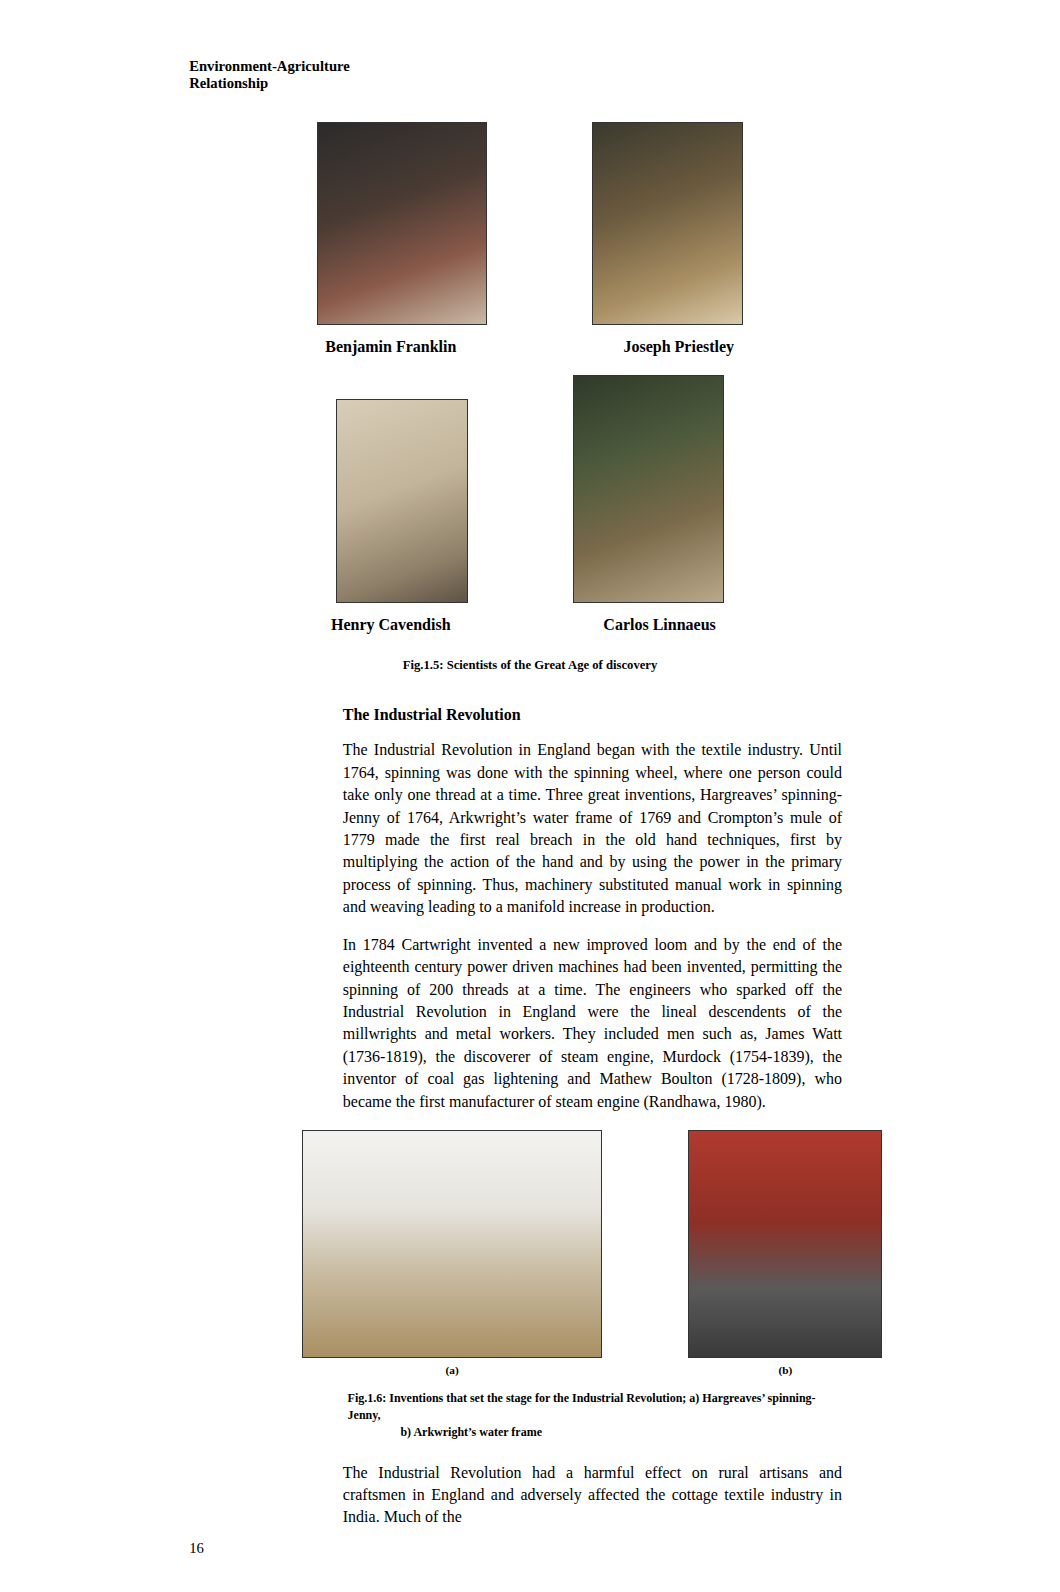Environment-Agriculture
Relationship
Benjamin Franklin
Joseph Priestley
Henry Cavendish
Carlos Linnaeus
Fig.1.5: Scientists of the Great Age of discovery
The Industrial Revolution
The Industrial Revolution in England began with the textile industry. Until 1764, spinning was done with the spinning wheel, where one person could take only one thread at a time. Three great inventions, Hargreaves’ spinning-Jenny of 1764, Arkwright’s water frame of 1769 and Crompton’s mule of 1779 made the first real breach in the old hand techniques, first by multiplying the action of the hand and by using the power in the primary process of spinning. Thus, machinery substituted manual work in spinning and weaving leading to a manifold increase in production.
In 1784 Cartwright invented a new improved loom and by the end of the eighteenth century power driven machines had been invented, permitting the spinning of 200 threads at a time. The engineers who sparked off the Industrial Revolution in England were the lineal descendents of the millwrights and metal workers. They included men such as, James Watt (1736-1819), the discoverer of steam engine, Murdock (1754-1839), the inventor of coal gas lightening and Mathew Boulton (1728-1809), who became the first manufacturer of steam engine (Randhawa, 1980).
(a)
(b)
Fig.1.6: Inventions that set the stage for the Industrial Revolution; a) Hargreaves’ spinning-Jenny,
b) Arkwright’s water frame
The Industrial Revolution had a harmful effect on rural artisans and craftsmen in England and adversely affected the cottage textile industry in India. Much of the
16